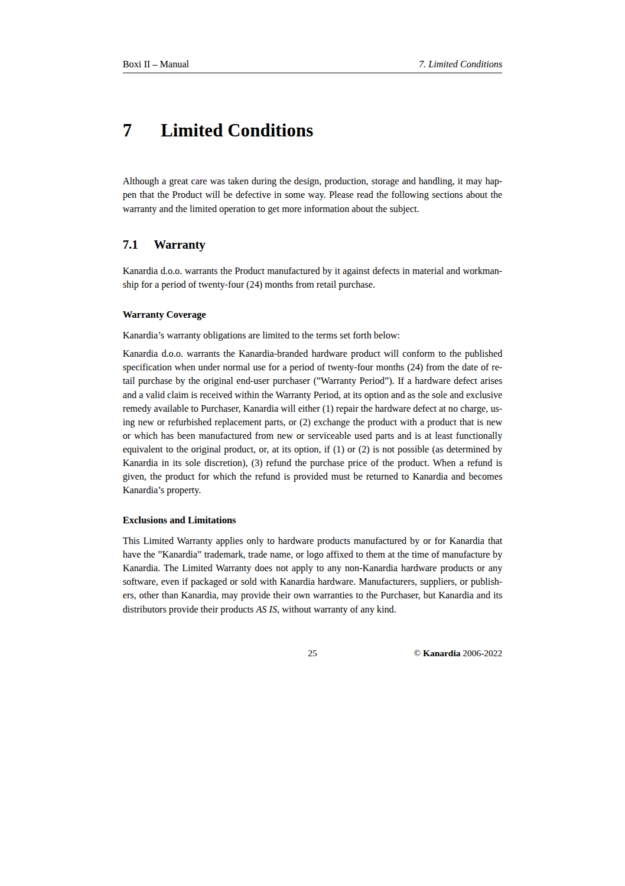Boxi II – Manual 7. Limited Conditions
7 Limited Conditions
Although a great care was taken during the design, production, storage and handling, it may happen that the Product will be defective in some way. Please read the following sections about the warranty and the limited operation to get more information about the subject.
7.1 Warranty
Kanardia d.o.o. warrants the Product manufactured by it against defects in material and workmanship for a period of twenty-four (24) months from retail purchase.
Warranty Coverage
Kanardia’s warranty obligations are limited to the terms set forth below:
Kanardia d.o.o. warrants the Kanardia-branded hardware product will conform to the published specification when under normal use for a period of twenty-four months (24) from the date of retail purchase by the original end-user purchaser (”Warranty Period”). If a hardware defect arises and a valid claim is received within the Warranty Period, at its option and as the sole and exclusive remedy available to Purchaser, Kanardia will either (1) repair the hardware defect at no charge, using new or refurbished replacement parts, or (2) exchange the product with a product that is new or which has been manufactured from new or serviceable used parts and is at least functionally equivalent to the original product, or, at its option, if (1) or (2) is not possible (as determined by Kanardia in its sole discretion), (3) refund the purchase price of the product. When a refund is given, the product for which the refund is provided must be returned to Kanardia and becomes Kanardia’s property.
Exclusions and Limitations
This Limited Warranty applies only to hardware products manufactured by or for Kanardia that have the ”Kanardia” trademark, trade name, or logo affixed to them at the time of manufacture by Kanardia. The Limited Warranty does not apply to any non-Kanardia hardware products or any software, even if packaged or sold with Kanardia hardware. Manufacturers, suppliers, or publishers, other than Kanardia, may provide their own warranties to the Purchaser, but Kanardia and its distributors provide their products AS IS, without warranty of any kind.
25 © Kanardia 2006-2022